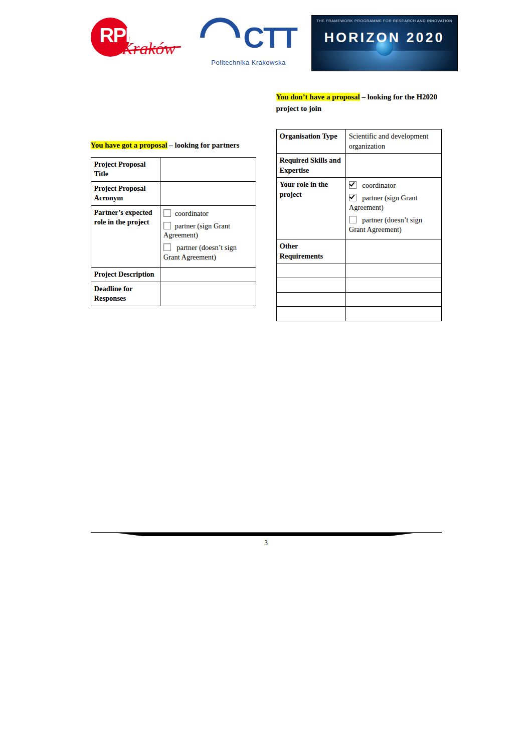RPK
Kraków
CTT
Politechnika Krakowska
The Framework Programme for Research and Innovation
HORIZON 2020
You have got a proposal – looking for partners
| Project Proposal Title | |
| Project Proposal Acronym | |
| Partner’s expected role in the project | coordinator partner (sign Grant Agreement) partner (doesn’t sign Grant Agreement) |
| Project Description | |
| Deadline for Responses | |
You don’t have a proposal – looking for the H2020 project to join
| Organisation Type | Scientific and development organization |
| Required Skills and Expertise | |
| Your role in the project | coordinator partner (sign Grant Agreement) partner (doesn’t sign Grant Agreement) |
| Other Requirements | |
3